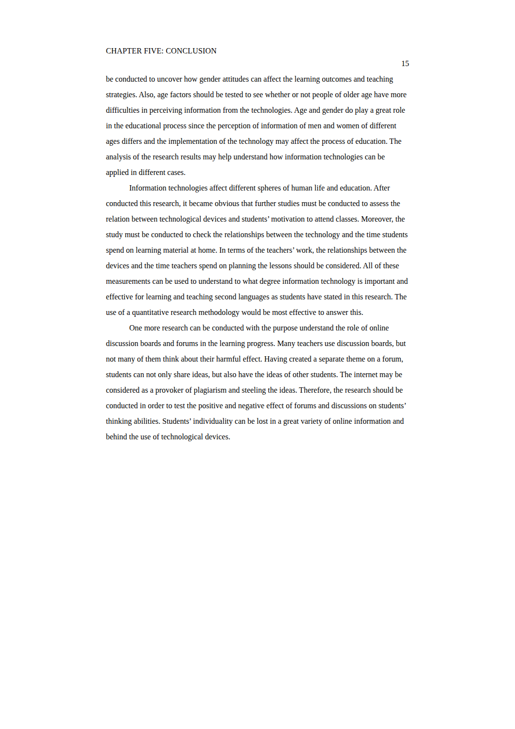CHAPTER FIVE: CONCLUSION
15
be conducted to uncover how gender attitudes can affect the learning outcomes and teaching strategies. Also, age factors should be tested to see whether or not people of older age have more difficulties in perceiving information from the technologies. Age and gender do play a great role in the educational process since the perception of information of men and women of different ages differs and the implementation of the technology may affect the process of education. The analysis of the research results may help understand how information technologies can be applied in different cases.
Information technologies affect different spheres of human life and education. After conducted this research, it became obvious that further studies must be conducted to assess the relation between technological devices and students’ motivation to attend classes. Moreover, the study must be conducted to check the relationships between the technology and the time students spend on learning material at home. In terms of the teachers’ work, the relationships between the devices and the time teachers spend on planning the lessons should be considered. All of these measurements can be used to understand to what degree information technology is important and effective for learning and teaching second languages as students have stated in this research. The use of a quantitative research methodology would be most effective to answer this.
One more research can be conducted with the purpose understand the role of online discussion boards and forums in the learning progress. Many teachers use discussion boards, but not many of them think about their harmful effect. Having created a separate theme on a forum, students can not only share ideas, but also have the ideas of other students. The internet may be considered as a provoker of plagiarism and steeling the ideas. Therefore, the research should be conducted in order to test the positive and negative effect of forums and discussions on students’ thinking abilities. Students’ individuality can be lost in a great variety of online information and behind the use of technological devices.